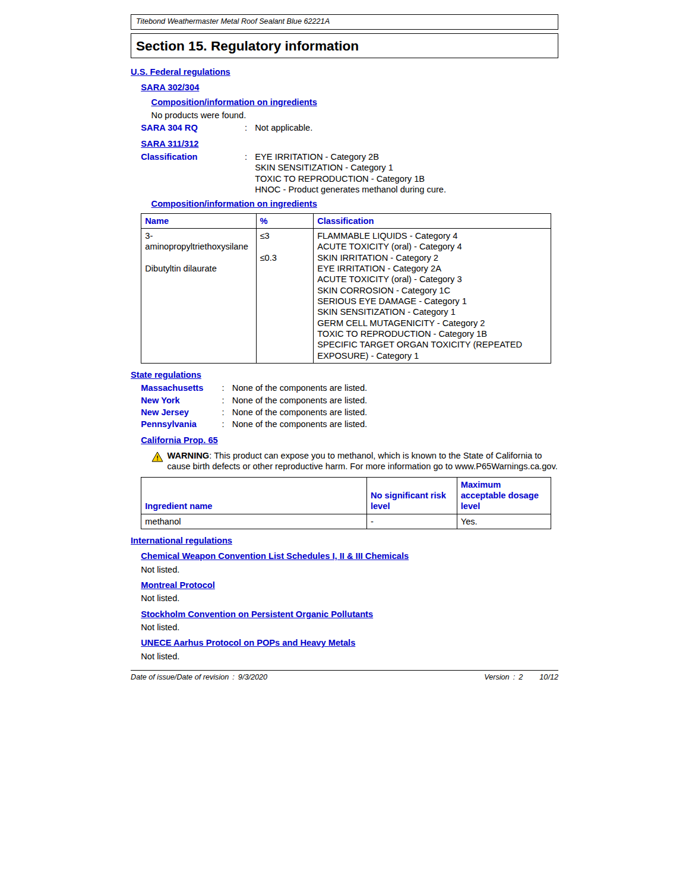Titebond Weathermaster Metal Roof Sealant Blue 62221A
Section 15. Regulatory information
U.S. Federal regulations
SARA 302/304
Composition/information on ingredients
No products were found.
SARA 304 RQ
:
Not applicable.
SARA 311/312
Classification
:
EYE IRRITATION - Category 2B SKIN SENSITIZATION - Category 1 TOXIC TO REPRODUCTION - Category 1B HNOC - Product generates methanol during cure.
Composition/information on ingredients
| Name | % | Classification |
| --- | --- | --- |
| 3-aminopropyltriethoxysilane Dibutyltin dilaurate | ≤3 ≤0.3 | FLAMMABLE LIQUIDS - Category 4 ACUTE TOXICITY (oral) - Category 4 SKIN IRRITATION - Category 2 EYE IRRITATION - Category 2A ACUTE TOXICITY (oral) - Category 3 SKIN CORROSION - Category 1C SERIOUS EYE DAMAGE - Category 1 SKIN SENSITIZATION - Category 1 GERM CELL MUTAGENICITY - Category 2 TOXIC TO REPRODUCTION - Category 1B SPECIFIC TARGET ORGAN TOXICITY (REPEATED EXPOSURE) - Category 1 |
State regulations
Massachusetts
:
None of the components are listed.
New York
:
None of the components are listed.
New Jersey
:
None of the components are listed.
Pennsylvania
:
None of the components are listed.
California Prop. 65
!
WARNING: This product can expose you to methanol, which is known to the State of California to cause birth defects or other reproductive harm. For more information go to www.P65Warnings.ca.gov.
| Ingredient name | No significant risk level | Maximum acceptable dosage level |
| --- | --- | --- |
| methanol | - | Yes. |
International regulations
Chemical Weapon Convention List Schedules I, II & III Chemicals
Not listed.
Montreal Protocol
Not listed.
Stockholm Convention on Persistent Organic Pollutants
Not listed.
UNECE Aarhus Protocol on POPs and Heavy Metals
Not listed.
Date of issue/Date of revision: 9/3/2020
Version: 2 10/12